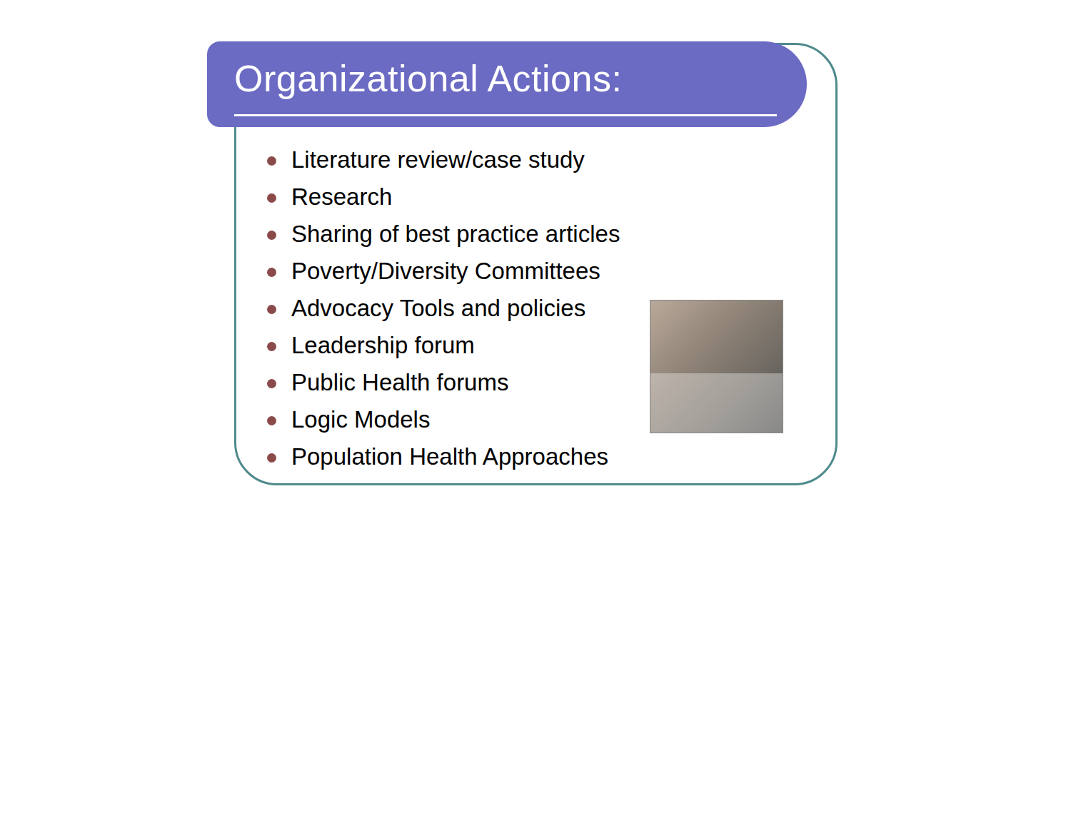Organizational Actions:
Literature review/case study
Research
Sharing of best practice articles
Poverty/Diversity Committees
Advocacy Tools and policies
Leadership forum
Public Health forums
Logic Models
Population Health Approaches